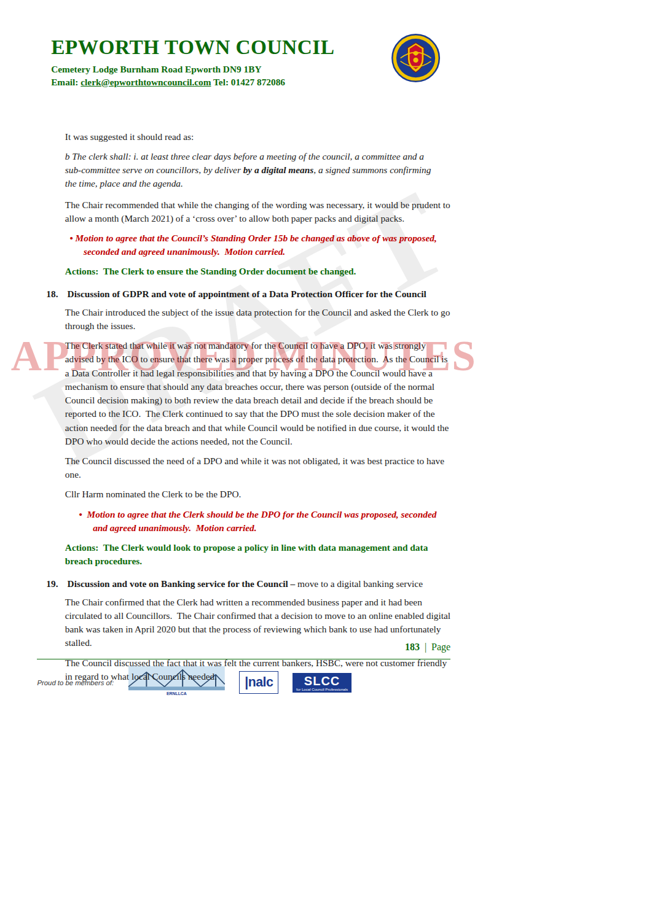EPWORTH TOWN COUNCIL
Cemetery Lodge Burnham Road Epworth DN9 1BY
Email: clerk@epworthtowncouncil.com Tel: 01427 872086
DRAFT
It was suggested it should read as:
b The clerk shall: i. at least three clear days before a meeting of the council, a committee and a sub-committee serve on councillors, by deliver by a digital means, a signed summons confirming the time, place and the agenda.
The Chair recommended that while the changing of the wording was necessary, it would be prudent to allow a month (March 2021) of a ‘cross over’ to allow both paper packs and digital packs.
• Motion to agree that the Council’s Standing Order 15b be changed as above of was proposed, seconded and agreed unanimously. Motion carried.
Actions: The Clerk to ensure the Standing Order document be changed.
18.
Discussion of GDPR and vote of appointment of a Data Protection Officer for the Council
The Chair introduced the subject of the issue data protection for the Council and asked the Clerk to go through the issues.
The Clerk stated that while it was not mandatory for the Council to have a DPO, it was strongly advised by the ICO to ensure that there was a proper process of the data protection. As the Council is a Data Controller it had legal responsibilities and that by having a DPO the Council would have a mechanism to ensure that should any data breaches occur, there was person (outside of the normal Council decision making) to both review the data breach detail and decide if the breach should be reported to the ICO. The Clerk continued to say that the DPO must the sole decision maker of the action needed for the data breach and that while Council would be notified in due course, it would the DPO who would decide the actions needed, not the Council.
The Council discussed the need of a DPO and while it was not obligated, it was best practice to have one.
Cllr Harm nominated the Clerk to be the DPO.
• Motion to agree that the Clerk should be the DPO for the Council was proposed, seconded and agreed unanimously. Motion carried.
Actions: The Clerk would look to propose a policy in line with data management and data breach procedures.
19.
Discussion and vote on Banking service for the Council – move to a digital banking service
The Chair confirmed that the Clerk had written a recommended business paper and it had been circulated to all Councillors. The Chair confirmed that a decision to move to an online enabled digital bank was taken in April 2020 but that the process of reviewing which bank to use had unfortunately stalled.
The Council discussed the fact that it was felt the current bankers, HSBC, were not customer friendly in regard to what local Councils needed.
APPROVED MINUTES
183 | Page
Proud to be members of: ERNLLCA |nalc SLCC for Local Council Professionals